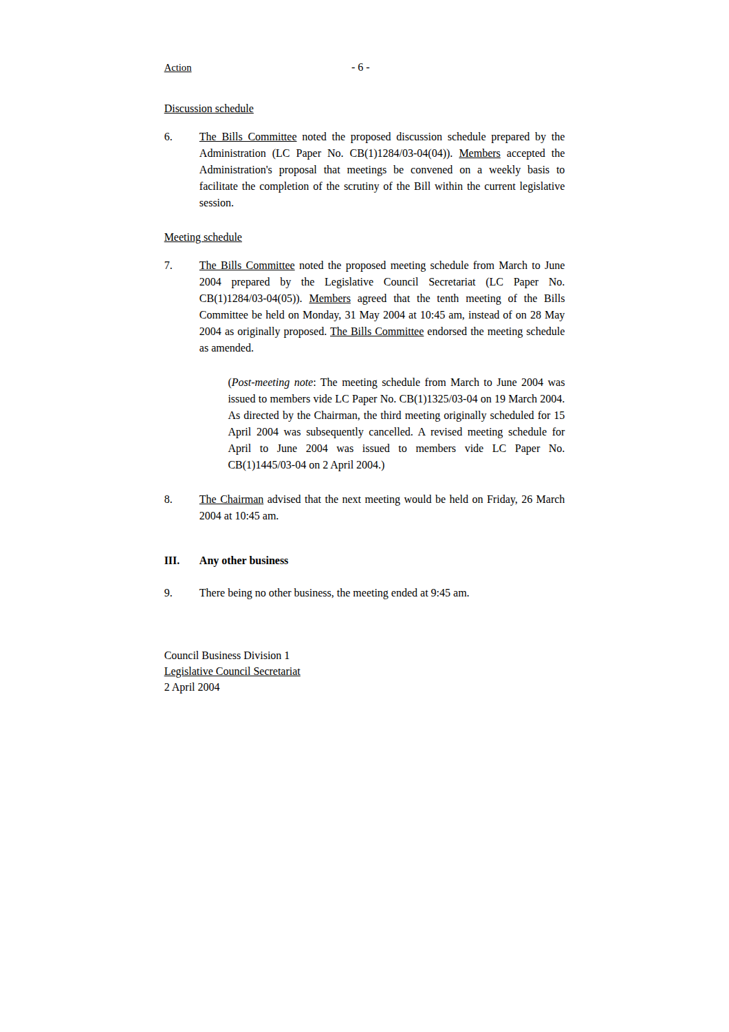Action - 6 -
Discussion schedule
6. The Bills Committee noted the proposed discussion schedule prepared by the Administration (LC Paper No. CB(1)1284/03-04(04)). Members accepted the Administration's proposal that meetings be convened on a weekly basis to facilitate the completion of the scrutiny of the Bill within the current legislative session.
Meeting schedule
7. The Bills Committee noted the proposed meeting schedule from March to June 2004 prepared by the Legislative Council Secretariat (LC Paper No. CB(1)1284/03-04(05)). Members agreed that the tenth meeting of the Bills Committee be held on Monday, 31 May 2004 at 10:45 am, instead of on 28 May 2004 as originally proposed. The Bills Committee endorsed the meeting schedule as amended.
(Post-meeting note: The meeting schedule from March to June 2004 was issued to members vide LC Paper No. CB(1)1325/03-04 on 19 March 2004. As directed by the Chairman, the third meeting originally scheduled for 15 April 2004 was subsequently cancelled. A revised meeting schedule for April to June 2004 was issued to members vide LC Paper No. CB(1)1445/03-04 on 2 April 2004.)
8. The Chairman advised that the next meeting would be held on Friday, 26 March 2004 at 10:45 am.
III. Any other business
9. There being no other business, the meeting ended at 9:45 am.
Council Business Division 1
Legislative Council Secretariat
2 April 2004